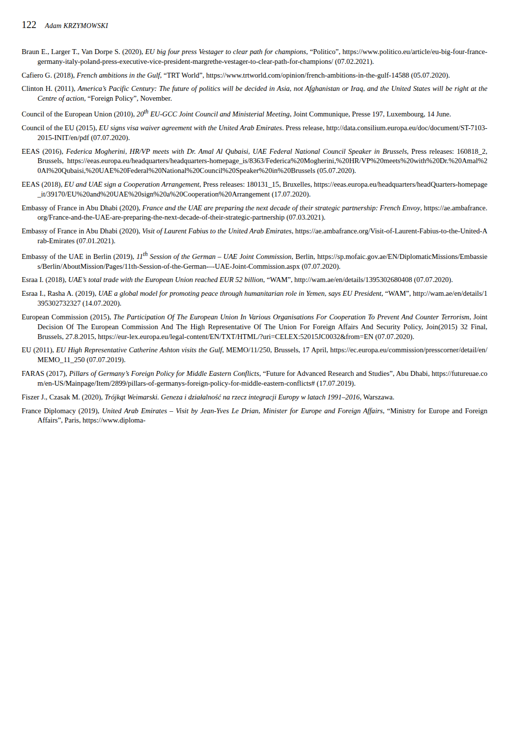122 Adam KRZYMOWSKI
Braun E., Larger T., Van Dorpe S. (2020), EU big four press Vestager to clear path for champions, “Politico”, https://www.politico.eu/article/eu-big-four-france-germany-italy-poland-press-executive-vice-president-margrethe-vestager-to-clear-path-for-champions/ (07.02.2021).
Cafiero G. (2018), French ambitions in the Gulf, “TRT World”, https://www.trtworld.com/opinion/french-ambitions-in-the-gulf-14588 (05.07.2020).
Clinton H. (2011), America’s Pacific Century: The future of politics will be decided in Asia, not Afghanistan or Iraq, and the United States will be right at the Centre of action, “Foreign Policy”, November.
Council of the European Union (2010), 20th EU-GCC Joint Council and Ministerial Meeting, Joint Communique, Presse 197, Luxembourg, 14 June.
Council of the EU (2015), EU signs visa waiver agreement with the United Arab Emirates. Press release, http://data.consilium.europa.eu/doc/document/ST-7103-2015-INIT/en/pdf (07.07.2020).
EEAS (2016), Federica Mogherini, HR/VP meets with Dr. Amal Al Qubaisi, UAE Federal National Council Speaker in Brussels, Press releases: 160818_2, Brussels, https://eeas.europa.eu/headquarters/headquarters-homepage_is/8363/Federica%20Mogherini,%20HR/VP%20meets%20with%20Dr.%20Amal%20Al%20Qubaisi,%20UAE%20Federal%20National%20Council%20Speaker%20in%20Brussels (05.07.2020).
EEAS (2018), EU and UAE sign a Cooperation Arrangement, Press releases: 180131_15, Bruxelles, https://eeas.europa.eu/headquarters/headQuarters-homepage_it/39170/EU%20and%20UAE%20sign%20a%20Cooperation%20Arrangement (17.07.2020).
Embassy of France in Abu Dhabi (2020), France and the UAE are preparing the next decade of their strategic partnership: French Envoy, https://ae.ambafrance.org/France-and-the-UAE-are-preparing-the-next-decade-of-their-strategic-partnership (07.03.2021).
Embassy of France in Abu Dhabi (2020), Visit of Laurent Fabius to the United Arab Emirates, https://ae.ambafrance.org/Visit-of-Laurent-Fabius-to-the-United-Arab-Emirates (07.01.2021).
Embassy of the UAE in Berlin (2019), 11th Session of the German – UAE Joint Commission, Berlin, https://sp.mofaic.gov.ae/EN/DiplomaticMissions/Embassies/Berlin/AboutMission/Pages/11th-Session-of-the-German-–-UAE-Joint-Commission.aspx (07.07.2020).
Esraa I. (2018), UAE’s total trade with the European Union reached EUR 52 billion, “WAM”, http://wam.ae/en/details/1395302680408 (07.07.2020).
Esraa I., Rasha A. (2019), UAE a global model for promoting peace through humanitarian role in Yemen, says EU President, “WAM”, http://wam.ae/en/details/1395302732327 (14.07.2020).
European Commission (2015), The Participation Of The European Union In Various Organisations For Cooperation To Prevent And Counter Terrorism, Joint Decision Of The European Commission And The High Representative Of The Union For Foreign Affairs And Security Policy, Join(2015) 32 Final, Brussels, 27.8.2015, https://eur-lex.europa.eu/legal-content/EN/TXT/HTML/?uri=CELEX:52015JC0032&from=EN (07.07.2020).
EU (2011), EU High Representative Catherine Ashton visits the Gulf, MEMO/11/250, Brussels, 17 April, https://ec.europa.eu/commission/presscorner/detail/en/MEMO_11_250 (07.07.2019).
FARAS (2017), Pillars of Germany’s Foreign Policy for Middle Eastern Conflicts, “Future for Advanced Research and Studies”, Abu Dhabi, https://futureuae.com/en-US/Mainpage/Item/2899/pillars-of-germanys-foreign-policy-for-middle-eastern-conflicts# (17.07.2019).
Fiszer J., Czasak M. (2020), Trójkąt Weimarski. Geneza i działalność na rzecz integracji Europy w latach 1991–2016, Warszawa.
France Diplomacy (2019), United Arab Emirates – Visit by Jean-Yves Le Drian, Minister for Europe and Foreign Affairs, “Ministry for Europe and Foreign Affairs”, Paris, https://www.diploma-